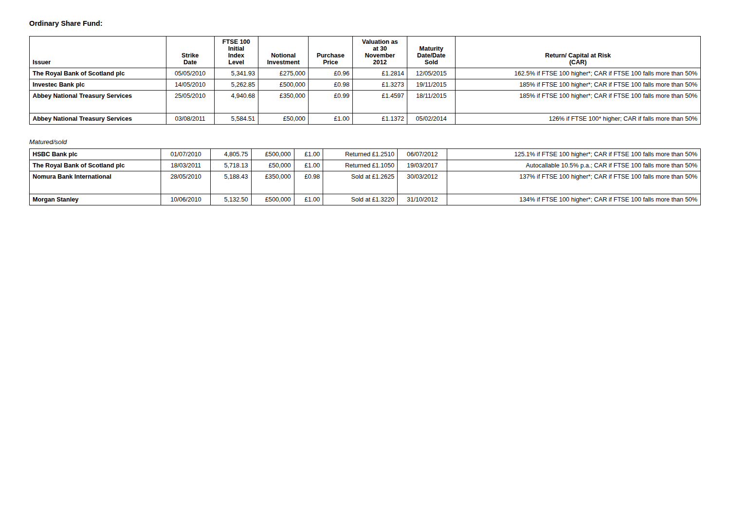Ordinary Share Fund:
| Issuer | Strike Date | FTSE 100 Initial Index Level | Notional Investment | Purchase Price | Valuation as at 30 November 2012 | Maturity Date/Date Sold | Return/ Capital at Risk (CAR) |
| --- | --- | --- | --- | --- | --- | --- | --- |
| The Royal Bank of Scotland plc | 05/05/2010 | 5,341.93 | £275,000 | £0.96 | £1.2814 | 12/05/2015 | 162.5% if FTSE 100 higher*; CAR if FTSE 100 falls more than 50% |
| Investec Bank plc | 14/05/2010 | 5,262.85 | £500,000 | £0.98 | £1.3273 | 19/11/2015 | 185% if FTSE 100 higher*; CAR if FTSE 100 falls more than 50% |
| Abbey National Treasury Services | 25/05/2010 | 4,940.68 | £350,000 | £0.99 | £1.4597 | 18/11/2015 | 185% if FTSE 100 higher*; CAR if FTSE 100 falls more than 50% |
| Abbey National Treasury Services | 03/08/2011 | 5,584.51 | £50,000 | £1.00 | £1.1372 | 05/02/2014 | 126% if FTSE 100* higher; CAR if falls more than 50% |
Matured/sold
| HSBC Bank plc | 01/07/2010 | 4,805.75 | £500,000 | £1.00 | Returned £1.2510 | 06/07/2012 | 125.1% if FTSE 100 higher*; CAR if FTSE 100 falls more than 50% |
| The Royal Bank of Scotland plc | 18/03/2011 | 5,718.13 | £50,000 | £1.00 | Returned £1.1050 | 19/03/2017 | Autocallable 10.5% p.a.; CAR if FTSE 100 falls more than 50% |
| Nomura Bank International | 28/05/2010 | 5,188.43 | £350,000 | £0.98 | Sold at £1.2625 | 30/03/2012 | 137% if FTSE 100 higher*; CAR if FTSE 100 falls more than 50% |
| Morgan Stanley | 10/06/2010 | 5,132.50 | £500,000 | £1.00 | Sold at £1.3220 | 31/10/2012 | 134% if FTSE 100 higher*; CAR if FTSE 100 falls more than 50% |